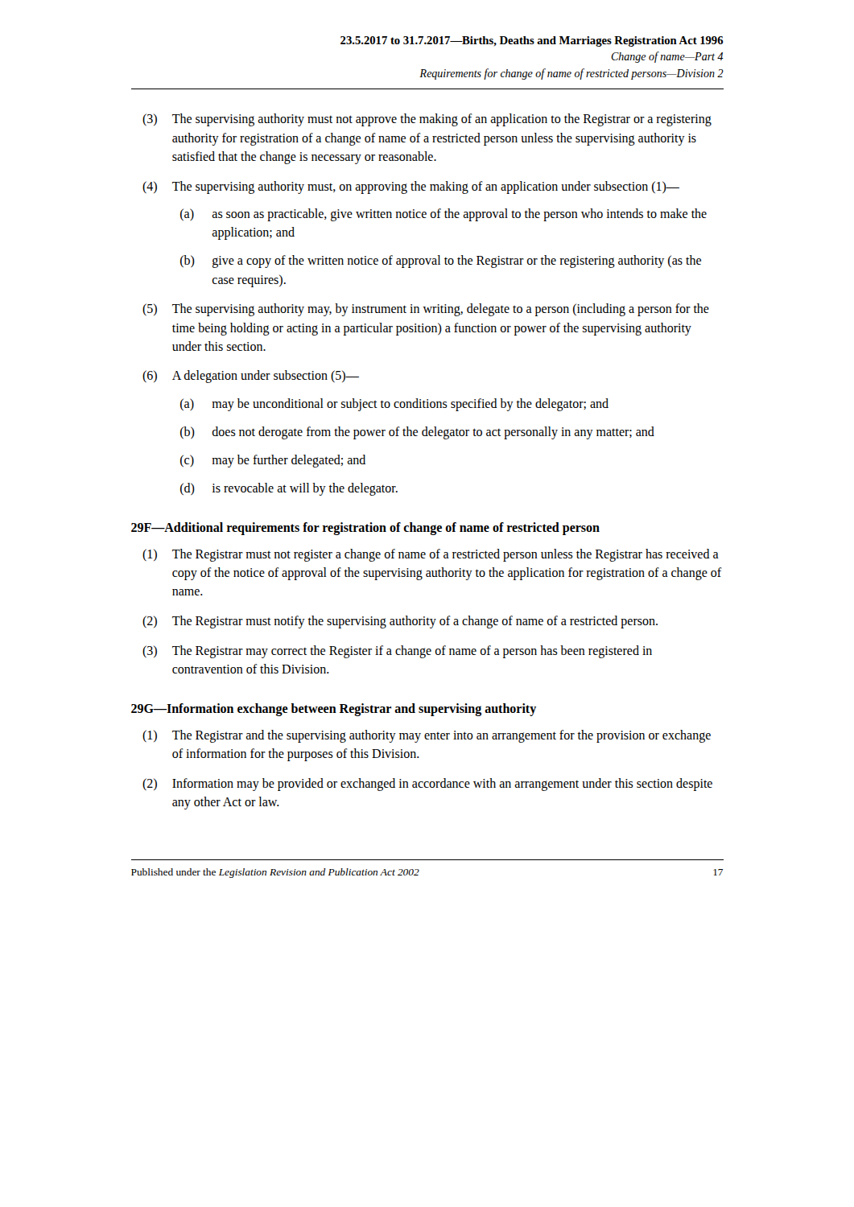23.5.2017 to 31.7.2017—Births, Deaths and Marriages Registration Act 1996
Change of name—Part 4
Requirements for change of name of restricted persons—Division 2
(3) The supervising authority must not approve the making of an application to the Registrar or a registering authority for registration of a change of name of a restricted person unless the supervising authority is satisfied that the change is necessary or reasonable.
(4) The supervising authority must, on approving the making of an application under subsection (1)—
(a) as soon as practicable, give written notice of the approval to the person who intends to make the application; and
(b) give a copy of the written notice of approval to the Registrar or the registering authority (as the case requires).
(5) The supervising authority may, by instrument in writing, delegate to a person (including a person for the time being holding or acting in a particular position) a function or power of the supervising authority under this section.
(6) A delegation under subsection (5)—
(a) may be unconditional or subject to conditions specified by the delegator; and
(b) does not derogate from the power of the delegator to act personally in any matter; and
(c) may be further delegated; and
(d) is revocable at will by the delegator.
29F—Additional requirements for registration of change of name of restricted person
(1) The Registrar must not register a change of name of a restricted person unless the Registrar has received a copy of the notice of approval of the supervising authority to the application for registration of a change of name.
(2) The Registrar must notify the supervising authority of a change of name of a restricted person.
(3) The Registrar may correct the Register if a change of name of a person has been registered in contravention of this Division.
29G—Information exchange between Registrar and supervising authority
(1) The Registrar and the supervising authority may enter into an arrangement for the provision or exchange of information for the purposes of this Division.
(2) Information may be provided or exchanged in accordance with an arrangement under this section despite any other Act or law.
Published under the Legislation Revision and Publication Act 2002 17